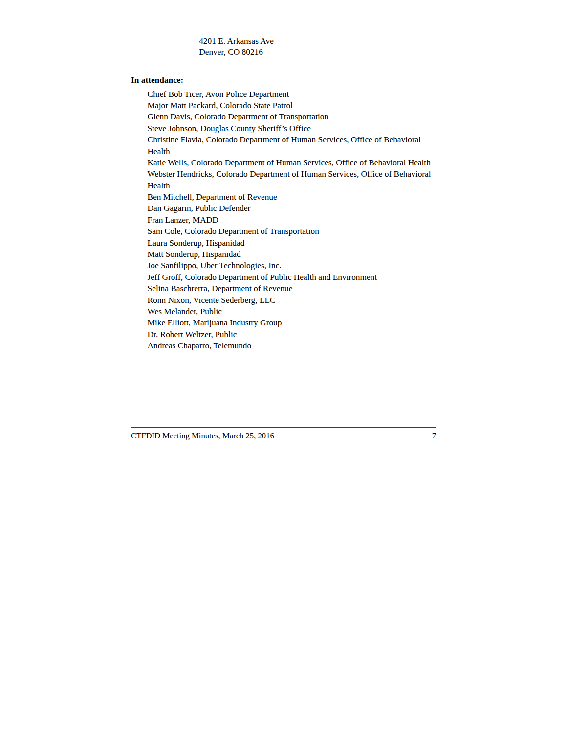4201 E. Arkansas Ave
Denver, CO 80216
In attendance:
Chief Bob Ticer, Avon Police Department
Major Matt Packard, Colorado State Patrol
Glenn Davis, Colorado Department of Transportation
Steve Johnson, Douglas County Sheriff’s Office
Christine Flavia, Colorado Department of Human Services, Office of Behavioral Health
Katie Wells, Colorado Department of Human Services, Office of Behavioral Health
Webster Hendricks, Colorado Department of Human Services, Office of Behavioral Health
Ben Mitchell, Department of Revenue
Dan Gagarin, Public Defender
Fran Lanzer, MADD
Sam Cole, Colorado Department of Transportation
Laura Sonderup, Hispanidad
Matt Sonderup, Hispanidad
Joe Sanfilippo, Uber Technologies, Inc.
Jeff Groff, Colorado Department of Public Health and Environment
Selina Baschrerra, Department of Revenue
Ronn Nixon, Vicente Sederberg, LLC
Wes Melander, Public
Mike Elliott, Marijuana Industry Group
Dr. Robert Weltzer, Public
Andreas Chaparro, Telemundo
CTFDID Meeting Minutes, March 25, 2016 7